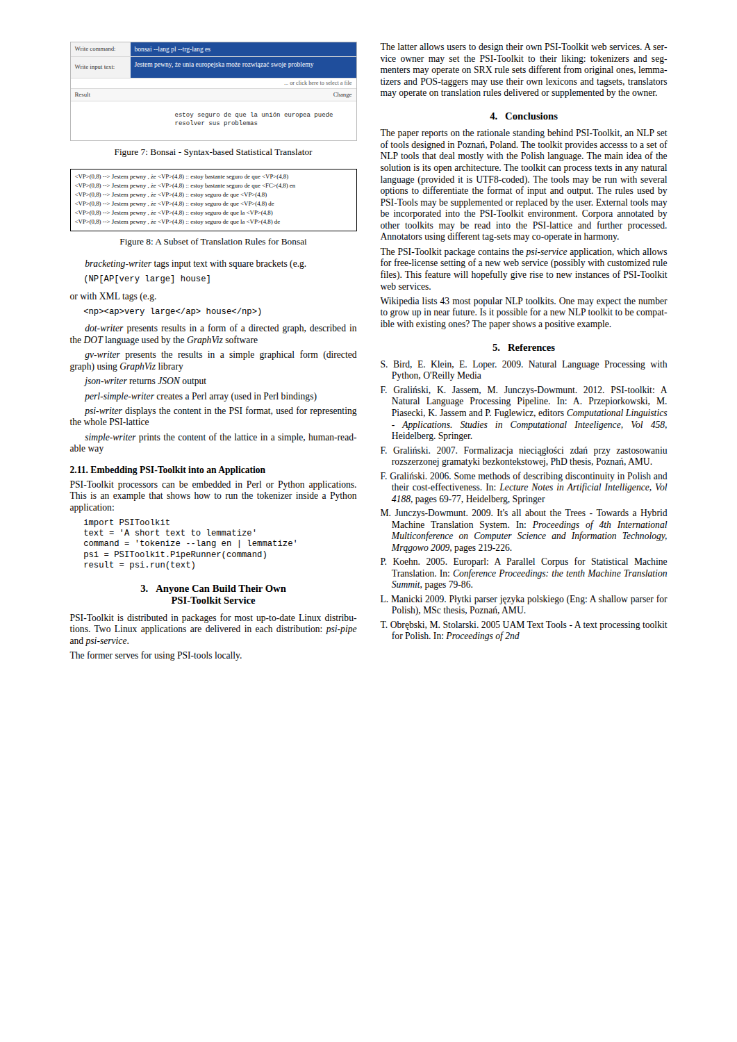Write command:
bonsai --lang pl --trg-lang es
Write input text:
Jestem pewny, że unia europejska może rozwiązać swoje problemy
... or click here to select a file
Result
Change
estoy seguro de que la unión europea puede resolver sus problemas
Figure 7: Bonsai - Syntax-based Statistical Translator
<VP>(0,8) --> Jestem pewny , że <VP>(4,8) :: estoy bastante seguro de que <VP>(4,8)
<VP>(0,8) --> Jestem pewny , że <VP>(4,8) :: estoy bastante seguro de que <FC>(4,8) en
<VP>(0,8) --> Jestem pewny , że <VP>(4,8) :: estoy seguro de que <VP>(4,8)
<VP>(0,8) --> Jestem pewny , że <VP>(4,8) :: estoy seguro de que <VP>(4,8) de
<VP>(0,8) --> Jestem pewny , że <VP>(4,8) :: estoy seguro de que la <VP>(4,8)
<VP>(0,8) --> Jestem pewny , że <VP>(4,8) :: estoy seguro de que la <VP>(4,8) de
Figure 8: A Subset of Translation Rules for Bonsai
bracketing-writer tags input text with square brackets (e.g.
(NP[AP[very large] house]
or with XML tags (e.g.
<np><ap>very large</ap> house</np>)
dot-writer presents results in a form of a directed graph, described in the DOT language used by the GraphViz software
gv-writer presents the results in a simple graphical form (directed graph) using GraphViz library
json-writer returns JSON output
perl-simple-writer creates a Perl array (used in Perl bindings)
psi-writer displays the content in the PSI format, used for representing the whole PSI-lattice
simple-writer prints the content of the lattice in a simple, human-readable way
2.11. Embedding PSI-Toolkit into an Application
PSI-Toolkit processors can be embedded in Perl or Python applications. This is an example that shows how to run the tokenizer inside a Python application:
import PSIToolkit text = 'A short text to lemmatize' command = 'tokenize --lang en | lemmatize' psi = PSIToolkit.PipeRunner(command) result = psi.run(text)
3. Anyone Can Build Their Own
PSI-Toolkit Service
PSI-Toolkit is distributed in packages for most up-to-date Linux distributions. Two Linux applications are delivered in each distribution: psi-pipe and psi-service.
The former serves for using PSI-tools locally.
The latter allows users to design their own PSI-Toolkit web services. A service owner may set the PSI-Toolkit to their liking: tokenizers and segmenters may operate on SRX rule sets different from original ones, lemmatizers and POS-taggers may use their own lexicons and tagsets, translators may operate on translation rules delivered or supplemented by the owner.
4. Conclusions
The paper reports on the rationale standing behind PSI-Toolkit, an NLP set of tools designed in Poznań, Poland. The toolkit provides accesss to a set of NLP tools that deal mostly with the Polish language. The main idea of the solution is its open architecture. The toolkit can process texts in any natural language (provided it is UTF8-coded). The tools may be run with several options to differentiate the format of input and output. The rules used by PSI-Tools may be supplemented or replaced by the user. External tools may be incorporated into the PSI-Toolkit environment. Corpora annotated by other toolkits may be read into the PSI-lattice and further processed. Annotators using different tag-sets may co-operate in harmony.
The PSI-Toolkit package contains the psi-service application, which allows for free-license setting of a new web service (possibly with customized rule files). This feature will hopefully give rise to new instances of PSI-Toolkit web services.
Wikipedia lists 43 most popular NLP toolkits. One may expect the number to grow up in near future. Is it possible for a new NLP toolkit to be compatible with existing ones? The paper shows a positive example.
5. References
S. Bird, E. Klein, E. Loper. 2009. Natural Language Processing with Python, O'Reilly Media
F. Graliński, K. Jassem, M. Junczys-Dowmunt. 2012. PSI-toolkit: A Natural Language Processing Pipeline. In: A. Przepiorkowski, M. Piasecki, K. Jassem and P. Fuglewicz, editors Computational Linguistics - Applications. Studies in Computational Inteeligence, Vol 458, Heidelberg. Springer.
F. Graliński. 2007. Formalizacja nieciągłości zdań przy zastosowaniu rozszerzonej gramatyki bezkontekstowej, PhD thesis, Poznań, AMU.
F. Graliński. 2006. Some methods of describing discontinuity in Polish and their cost-effectiveness. In: Lecture Notes in Artificial Intelligence, Vol 4188, pages 69-77, Heidelberg, Springer
M. Junczys-Dowmunt. 2009. It's all about the Trees - Towards a Hybrid Machine Translation System. In: Proceedings of 4th International Multiconference on Computer Science and Information Technology, Mrągowo 2009, pages 219-226.
P. Koehn. 2005. Europarl: A Parallel Corpus for Statistical Machine Translation. In: Conference Proceedings: the tenth Machine Translation Summit, pages 79-86.
L. Manicki 2009. Płytki parser języka polskiego (Eng: A shallow parser for Polish), MSc thesis, Poznań, AMU.
T. Obrębski, M. Stolarski. 2005 UAM Text Tools - A text processing toolkit for Polish. In: Proceedings of 2nd